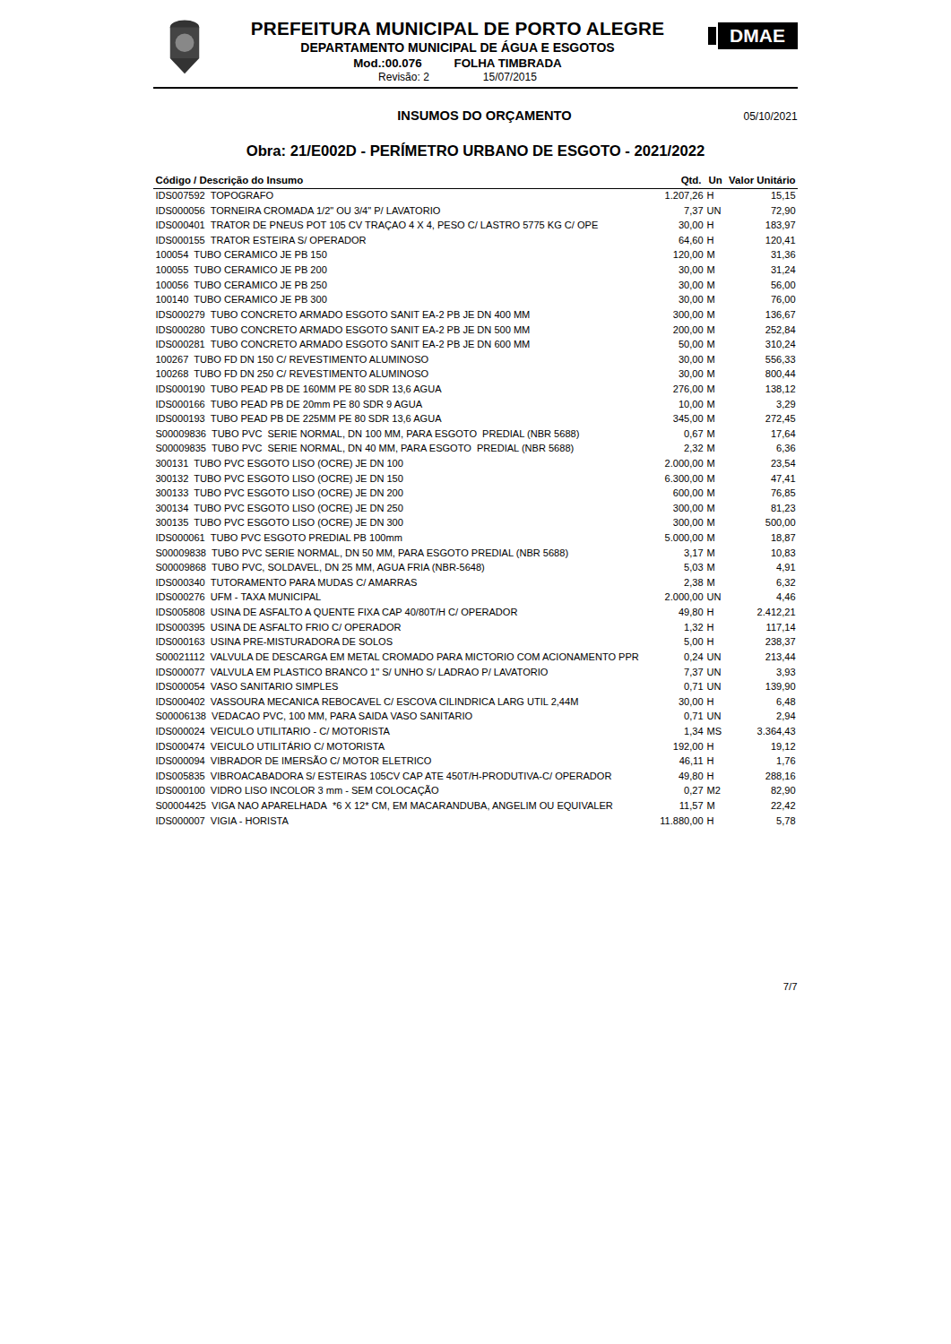PREFEITURA MUNICIPAL DE PORTO ALEGRE
DEPARTAMENTO MUNICIPAL DE ÁGUA E ESGOTOS
Mod.:00.076 FOLHA TIMBRADA
Revisão: 215/07/2015
INSUMOS DO ORÇAMENTO
05/10/2021
Obra: 21/E002D - PERÍMETRO URBANO DE ESGOTO - 2021/2022
| Código / Descrição do Insumo | Qtd. | Un | Valor Unitário |
| --- | --- | --- | --- |
| IDS007592 TOPOGRAFO | 1.207,26 | H | 15,15 |
| IDS000056 TORNEIRA CROMADA 1/2" OU 3/4" P/ LAVATORIO | 7,37 | UN | 72,90 |
| IDS000401 TRATOR DE PNEUS POT 105 CV TRAÇAO 4 X 4, PESO C/ LASTRO 5775 KG C/ OPE | 30,00 | H | 183,97 |
| IDS000155 TRATOR ESTEIRA S/ OPERADOR | 64,60 | H | 120,41 |
| 100054 TUBO CERAMICO JE PB 150 | 120,00 | M | 31,36 |
| 100055 TUBO CERAMICO JE PB 200 | 30,00 | M | 31,24 |
| 100056 TUBO CERAMICO JE PB 250 | 30,00 | M | 56,00 |
| 100140 TUBO CERAMICO JE PB 300 | 30,00 | M | 76,00 |
| IDS000279 TUBO CONCRETO ARMADO ESGOTO SANIT EA-2 PB JE DN 400 MM | 300,00 | M | 136,67 |
| IDS000280 TUBO CONCRETO ARMADO ESGOTO SANIT EA-2 PB JE DN 500 MM | 200,00 | M | 252,84 |
| IDS000281 TUBO CONCRETO ARMADO ESGOTO SANIT EA-2 PB JE DN 600 MM | 50,00 | M | 310,24 |
| 100267 TUBO FD DN 150 C/ REVESTIMENTO ALUMINOSO | 30,00 | M | 556,33 |
| 100268 TUBO FD DN 250 C/ REVESTIMENTO ALUMINOSO | 30,00 | M | 800,44 |
| IDS000190 TUBO PEAD PB DE 160MM PE 80 SDR 13,6 AGUA | 276,00 | M | 138,12 |
| IDS000166 TUBO PEAD PB DE 20mm PE 80 SDR 9 AGUA | 10,00 | M | 3,29 |
| IDS000193 TUBO PEAD PB DE 225MM PE 80 SDR 13,6 AGUA | 345,00 | M | 272,45 |
| S00009836 TUBO PVC SERIE NORMAL, DN 100 MM, PARA ESGOTO PREDIAL (NBR 5688) | 0,67 | M | 17,64 |
| S00009835 TUBO PVC SERIE NORMAL, DN 40 MM, PARA ESGOTO PREDIAL (NBR 5688) | 2,32 | M | 6,36 |
| 300131 TUBO PVC ESGOTO LISO (OCRE) JE DN 100 | 2.000,00 | M | 23,54 |
| 300132 TUBO PVC ESGOTO LISO (OCRE) JE DN 150 | 6.300,00 | M | 47,41 |
| 300133 TUBO PVC ESGOTO LISO (OCRE) JE DN 200 | 600,00 | M | 76,85 |
| 300134 TUBO PVC ESGOTO LISO (OCRE) JE DN 250 | 300,00 | M | 81,23 |
| 300135 TUBO PVC ESGOTO LISO (OCRE) JE DN 300 | 300,00 | M | 500,00 |
| IDS000061 TUBO PVC ESGOTO PREDIAL PB 100mm | 5.000,00 | M | 18,87 |
| S00009838 TUBO PVC SERIE NORMAL, DN 50 MM, PARA ESGOTO PREDIAL (NBR 5688) | 3,17 | M | 10,83 |
| S00009868 TUBO PVC, SOLDAVEL, DN 25 MM, AGUA FRIA (NBR-5648) | 5,03 | M | 4,91 |
| IDS000340 TUTORAMENTO PARA MUDAS C/ AMARRAS | 2,38 | M | 6,32 |
| IDS000276 UFM - TAXA MUNICIPAL | 2.000,00 | UN | 4,46 |
| IDS005808 USINA DE ASFALTO A QUENTE FIXA CAP 40/80T/H C/ OPERADOR | 49,80 | H | 2.412,21 |
| IDS000395 USINA DE ASFALTO FRIO C/ OPERADOR | 1,32 | H | 117,14 |
| IDS000163 USINA PRE-MISTURADORA DE SOLOS | 5,00 | H | 238,37 |
| S00021112 VALVULA DE DESCARGA EM METAL CROMADO PARA MICTORIO COM ACIONAMENTO PPR | 0,24 | UN | 213,44 |
| IDS000077 VALVULA EM PLASTICO BRANCO 1" S/ UNHO S/ LADRAO P/ LAVATORIO | 7,37 | UN | 3,93 |
| IDS000054 VASO SANITARIO SIMPLES | 0,71 | UN | 139,90 |
| IDS000402 VASSOURA MECANICA REBOCAVEL C/ ESCOVA CILINDRICA LARG UTIL 2,44M | 30,00 | H | 6,48 |
| S00006138 VEDACAO PVC, 100 MM, PARA SAIDA VASO SANITARIO | 0,71 | UN | 2,94 |
| IDS000024 VEICULO UTILITARIO - C/ MOTORISTA | 1,34 | MS | 3.364,43 |
| IDS000474 VEICULO UTILITÁRIO C/ MOTORISTA | 192,00 | H | 19,12 |
| IDS000094 VIBRADOR DE IMERSÃO C/ MOTOR ELETRICO | 46,11 | H | 1,76 |
| IDS005835 VIBROACABADORA S/ ESTEIRAS 105CV CAP ATE 450T/H-PRODUTIVA-C/ OPERADOR | 49,80 | H | 288,16 |
| IDS000100 VIDRO LISO INCOLOR 3 mm - SEM COLOCAÇÃO | 0,27 | M2 | 82,90 |
| S00004425 VIGA NAO APARELHADA *6 X 12* CM, EM MACARANDUBA, ANGELIM OU EQUIVALER | 11,57 | M | 22,42 |
| IDS000007 VIGIA - HORISTA | 11.880,00 | H | 5,78 |
7/7